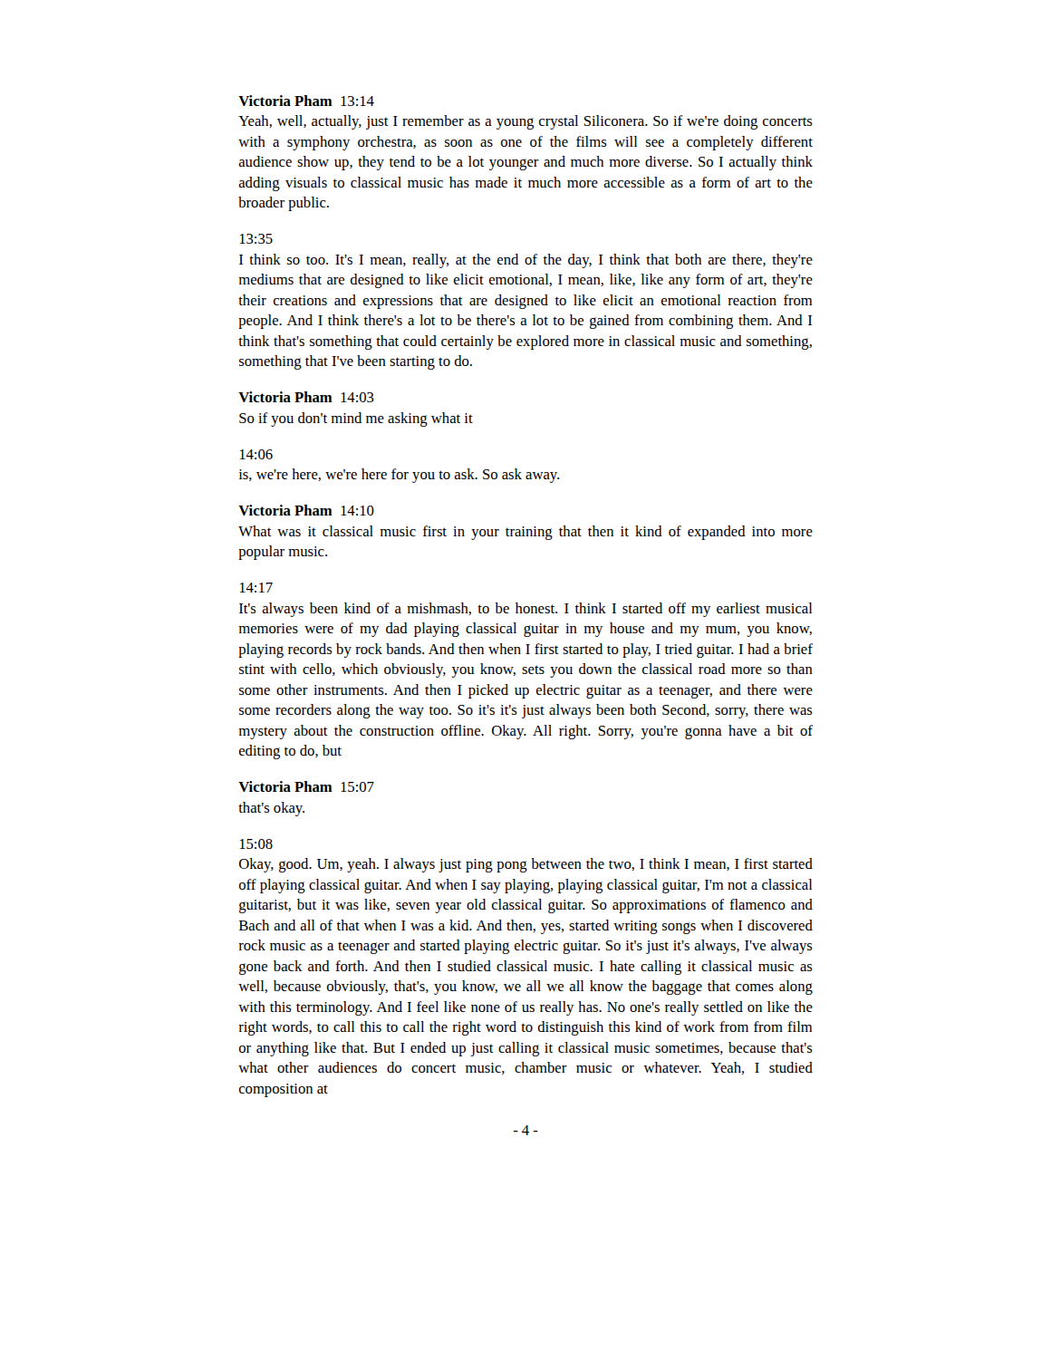Victoria Pham 13:14
Yeah, well, actually, just I remember as a young crystal Siliconera. So if we're doing concerts with a symphony orchestra, as soon as one of the films will see a completely different audience show up, they tend to be a lot younger and much more diverse. So I actually think adding visuals to classical music has made it much more accessible as a form of art to the broader public.
13:35
I think so too. It's I mean, really, at the end of the day, I think that both are there, they're mediums that are designed to like elicit emotional, I mean, like, like any form of art, they're their creations and expressions that are designed to like elicit an emotional reaction from people. And I think there's a lot to be there's a lot to be gained from combining them. And I think that's something that could certainly be explored more in classical music and something, something that I've been starting to do.
Victoria Pham 14:03
So if you don't mind me asking what it
14:06
is, we're here, we're here for you to ask. So ask away.
Victoria Pham 14:10
What was it classical music first in your training that then it kind of expanded into more popular music.
14:17
It's always been kind of a mishmash, to be honest. I think I started off my earliest musical memories were of my dad playing classical guitar in my house and my mum, you know, playing records by rock bands. And then when I first started to play, I tried guitar. I had a brief stint with cello, which obviously, you know, sets you down the classical road more so than some other instruments. And then I picked up electric guitar as a teenager, and there were some recorders along the way too. So it's it's just always been both Second, sorry, there was mystery about the construction offline. Okay. All right. Sorry, you're gonna have a bit of editing to do, but
Victoria Pham 15:07
that's okay.
15:08
Okay, good. Um, yeah. I always just ping pong between the two, I think I mean, I first started off playing classical guitar. And when I say playing, playing classical guitar, I'm not a classical guitarist, but it was like, seven year old classical guitar. So approximations of flamenco and Bach and all of that when I was a kid. And then, yes, started writing songs when I discovered rock music as a teenager and started playing electric guitar. So it's just it's always, I've always gone back and forth. And then I studied classical music. I hate calling it classical music as well, because obviously, that's, you know, we all we all know the baggage that comes along with this terminology. And I feel like none of us really has. No one's really settled on like the right words, to call this to call the right word to distinguish this kind of work from from film or anything like that. But I ended up just calling it classical music sometimes, because that's what other audiences do concert music, chamber music or whatever. Yeah, I studied composition at
- 4 -